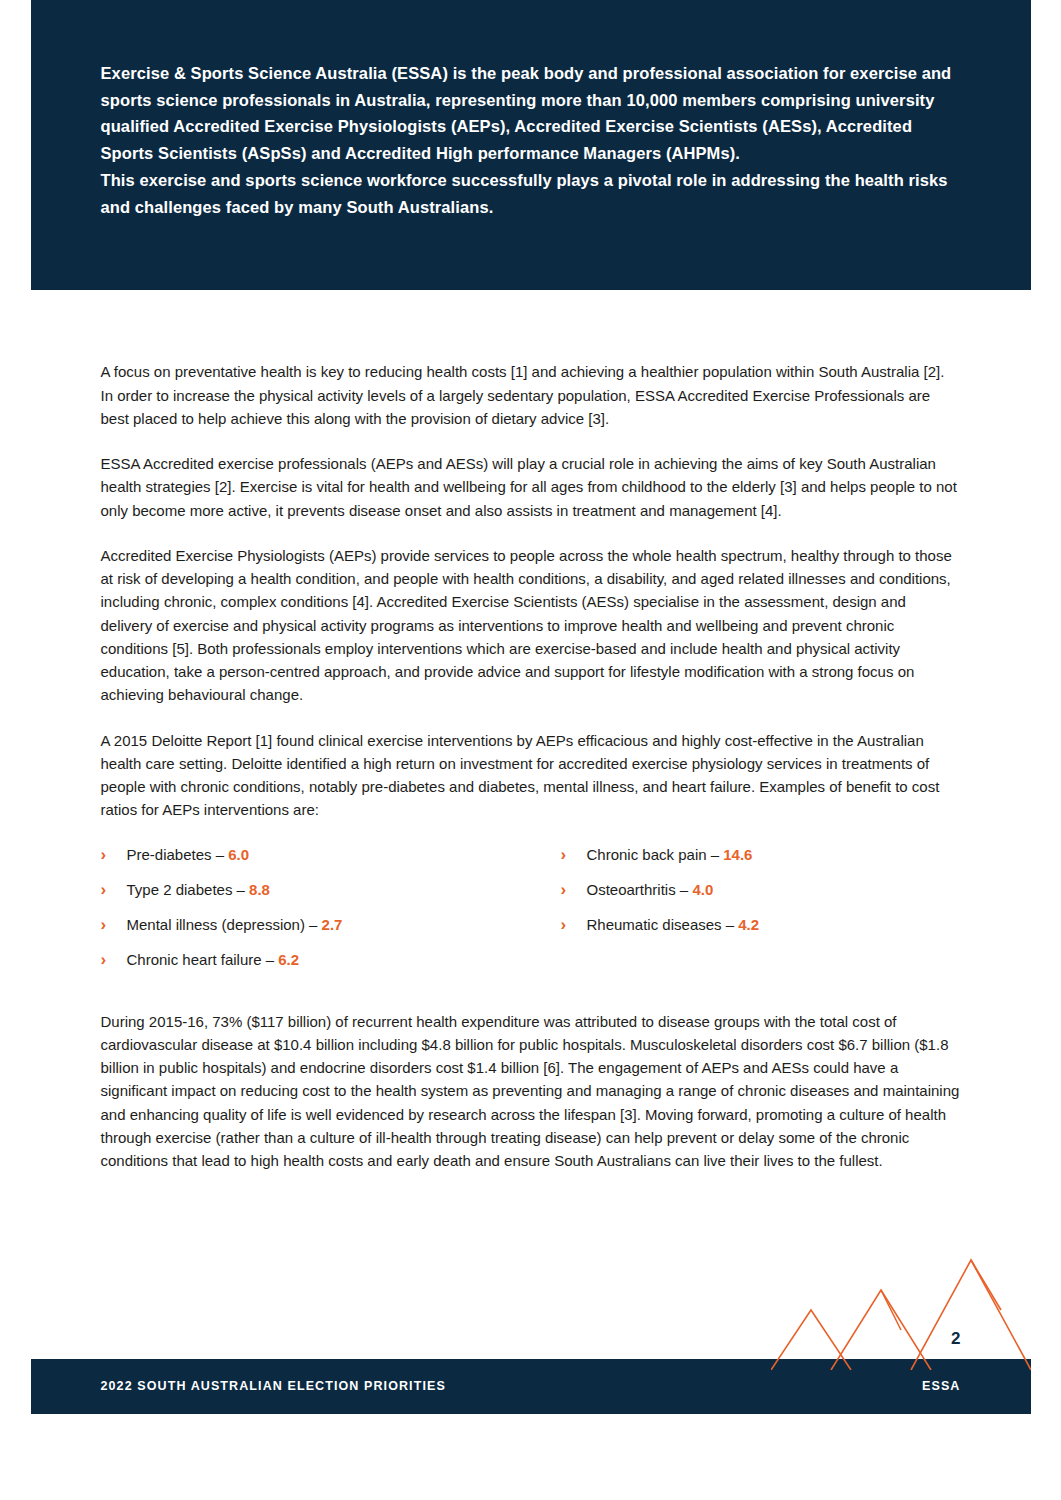Exercise & Sports Science Australia (ESSA) is the peak body and professional association for exercise and sports science professionals in Australia, representing more than 10,000 members comprising university qualified Accredited Exercise Physiologists (AEPs), Accredited Exercise Scientists (AESs), Accredited Sports Scientists (ASpSs) and Accredited High performance Managers (AHPMs).
This exercise and sports science workforce successfully plays a pivotal role in addressing the health risks and challenges faced by many South Australians.
A focus on preventative health is key to reducing health costs [1] and achieving a healthier population within South Australia [2]. In order to increase the physical activity levels of a largely sedentary population, ESSA Accredited Exercise Professionals are best placed to help achieve this along with the provision of dietary advice [3].
ESSA Accredited exercise professionals (AEPs and AESs) will play a crucial role in achieving the aims of key South Australian health strategies [2]. Exercise is vital for health and wellbeing for all ages from childhood to the elderly [3] and helps people to not only become more active, it prevents disease onset and also assists in treatment and management [4].
Accredited Exercise Physiologists (AEPs) provide services to people across the whole health spectrum, healthy through to those at risk of developing a health condition, and people with health conditions, a disability, and aged related illnesses and conditions, including chronic, complex conditions [4]. Accredited Exercise Scientists (AESs) specialise in the assessment, design and delivery of exercise and physical activity programs as interventions to improve health and wellbeing and prevent chronic conditions [5]. Both professionals employ interventions which are exercise-based and include health and physical activity education, take a person-centred approach, and provide advice and support for lifestyle modification with a strong focus on achieving behavioural change.
A 2015 Deloitte Report [1] found clinical exercise interventions by AEPs efficacious and highly cost-effective in the Australian health care setting. Deloitte identified a high return on investment for accredited exercise physiology services in treatments of people with chronic conditions, notably pre-diabetes and diabetes, mental illness, and heart failure. Examples of benefit to cost ratios for AEPs interventions are:
Pre-diabetes – 6.0
Type 2 diabetes – 8.8
Mental illness (depression) – 2.7
Chronic heart failure – 6.2
Chronic back pain – 14.6
Osteoarthritis – 4.0
Rheumatic diseases – 4.2
During 2015-16, 73% ($117 billion) of recurrent health expenditure was attributed to disease groups with the total cost of cardiovascular disease at $10.4 billion including $4.8 billion for public hospitals. Musculoskeletal disorders cost $6.7 billion ($1.8 billion in public hospitals) and endocrine disorders cost $1.4 billion [6]. The engagement of AEPs and AESs could have a significant impact on reducing cost to the health system as preventing and managing a range of chronic diseases and maintaining and enhancing quality of life is well evidenced by research across the lifespan [3]. Moving forward, promoting a culture of health through exercise (rather than a culture of ill-health through treating disease) can help prevent or delay some of the chronic conditions that lead to high health costs and early death and ensure South Australians can live their lives to the fullest.
2
2022 SOUTH AUSTRALIAN ELECTION PRIORITIES ESSA